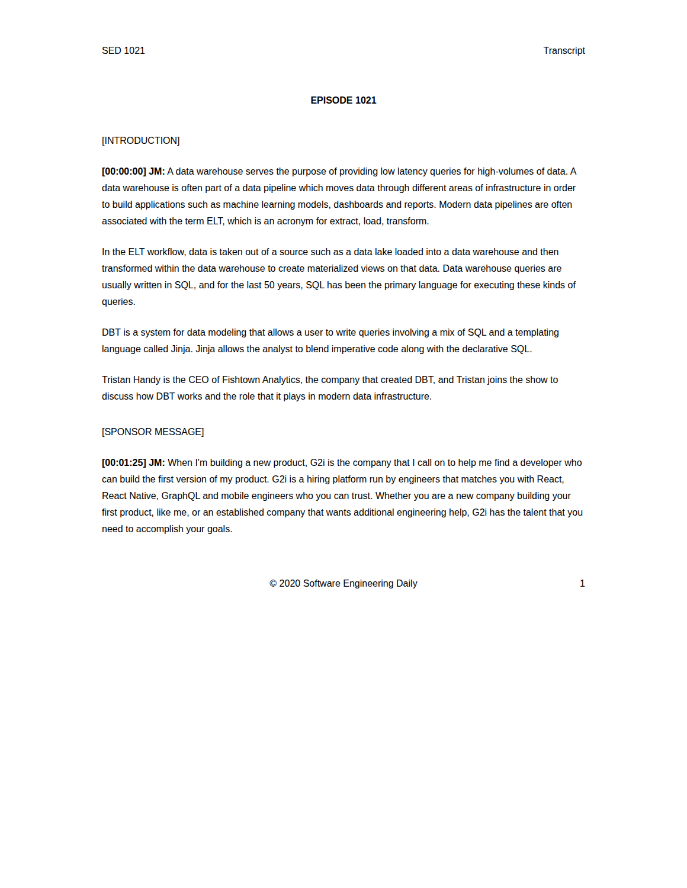SED 1021 Transcript
EPISODE 1021
[INTRODUCTION]
[00:00:00] JM: A data warehouse serves the purpose of providing low latency queries for high-volumes of data. A data warehouse is often part of a data pipeline which moves data through different areas of infrastructure in order to build applications such as machine learning models, dashboards and reports. Modern data pipelines are often associated with the term ELT, which is an acronym for extract, load, transform.
In the ELT workflow, data is taken out of a source such as a data lake loaded into a data warehouse and then transformed within the data warehouse to create materialized views on that data. Data warehouse queries are usually written in SQL, and for the last 50 years, SQL has been the primary language for executing these kinds of queries.
DBT is a system for data modeling that allows a user to write queries involving a mix of SQL and a templating language called Jinja. Jinja allows the analyst to blend imperative code along with the declarative SQL.
Tristan Handy is the CEO of Fishtown Analytics, the company that created DBT, and Tristan joins the show to discuss how DBT works and the role that it plays in modern data infrastructure.
[SPONSOR MESSAGE]
[00:01:25] JM: When I'm building a new product, G2i is the company that I call on to help me find a developer who can build the first version of my product. G2i is a hiring platform run by engineers that matches you with React, React Native, GraphQL and mobile engineers who you can trust. Whether you are a new company building your first product, like me, or an established company that wants additional engineering help, G2i has the talent that you need to accomplish your goals.
© 2020 Software Engineering Daily 1